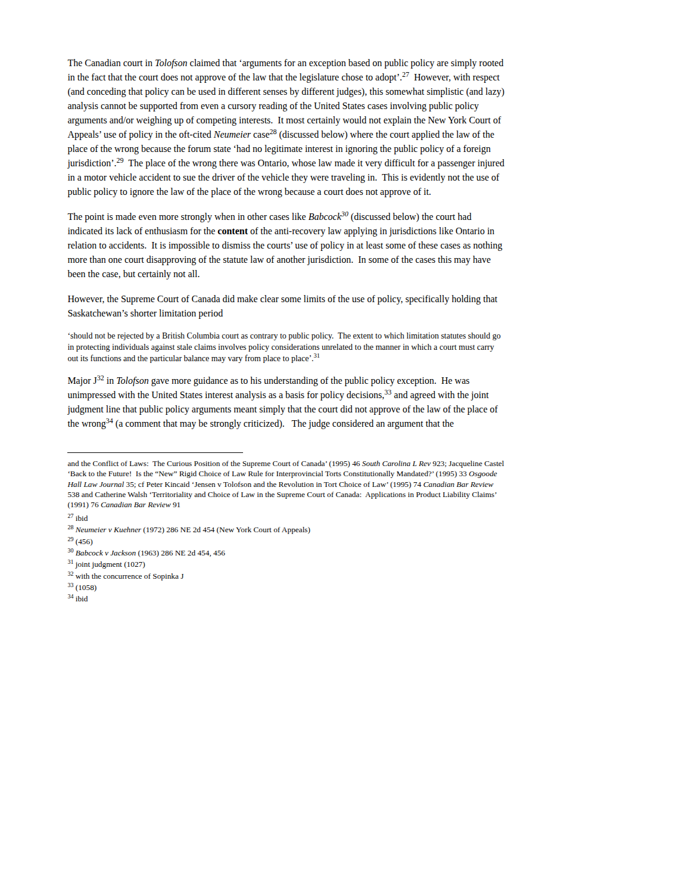The Canadian court in Tolofson claimed that ‘arguments for an exception based on public policy are simply rooted in the fact that the court does not approve of the law that the legislature chose to adopt’.27 However, with respect (and conceding that policy can be used in different senses by different judges), this somewhat simplistic (and lazy) analysis cannot be supported from even a cursory reading of the United States cases involving public policy arguments and/or weighing up of competing interests. It most certainly would not explain the New York Court of Appeals’ use of policy in the oft-cited Neumeier case28 (discussed below) where the court applied the law of the place of the wrong because the forum state ‘had no legitimate interest in ignoring the public policy of a foreign jurisdiction’.29 The place of the wrong there was Ontario, whose law made it very difficult for a passenger injured in a motor vehicle accident to sue the driver of the vehicle they were traveling in. This is evidently not the use of public policy to ignore the law of the place of the wrong because a court does not approve of it.
The point is made even more strongly when in other cases like Babcock30 (discussed below) the court had indicated its lack of enthusiasm for the content of the anti-recovery law applying in jurisdictions like Ontario in relation to accidents. It is impossible to dismiss the courts’ use of policy in at least some of these cases as nothing more than one court disapproving of the statute law of another jurisdiction. In some of the cases this may have been the case, but certainly not all.
However, the Supreme Court of Canada did make clear some limits of the use of policy, specifically holding that Saskatchewan’s shorter limitation period
‘should not be rejected by a British Columbia court as contrary to public policy. The extent to which limitation statutes should go in protecting individuals against stale claims involves policy considerations unrelated to the manner in which a court must carry out its functions and the particular balance may vary from place to place’.31
Major J32 in Tolofson gave more guidance as to his understanding of the public policy exception. He was unimpressed with the United States interest analysis as a basis for policy decisions,33 and agreed with the joint judgment line that public policy arguments meant simply that the court did not approve of the law of the place of the wrong34 (a comment that may be strongly criticized). The judge considered an argument that the
and the Conflict of Laws: The Curious Position of the Supreme Court of Canada’ (1995) 46 South Carolina L Rev 923; Jacqueline Castel ‘Back to the Future! Is the “New” Rigid Choice of Law Rule for Interprovincial Torts Constitutionally Mandated?’ (1995) 33 Osgoode Hall Law Journal 35; cf Peter Kincaid ‘Jensen v Tolofson and the Revolution in Tort Choice of Law’ (1995) 74 Canadian Bar Review 538 and Catherine Walsh ‘Territoriality and Choice of Law in the Supreme Court of Canada: Applications in Product Liability Claims’ (1991) 76 Canadian Bar Review 91
27 ibid
28 Neumeier v Kuehner (1972) 286 NE 2d 454 (New York Court of Appeals)
29 (456)
30 Babcock v Jackson (1963) 286 NE 2d 454, 456
31 joint judgment (1027)
32 with the concurrence of Sopinka J
33 (1058)
34 ibid